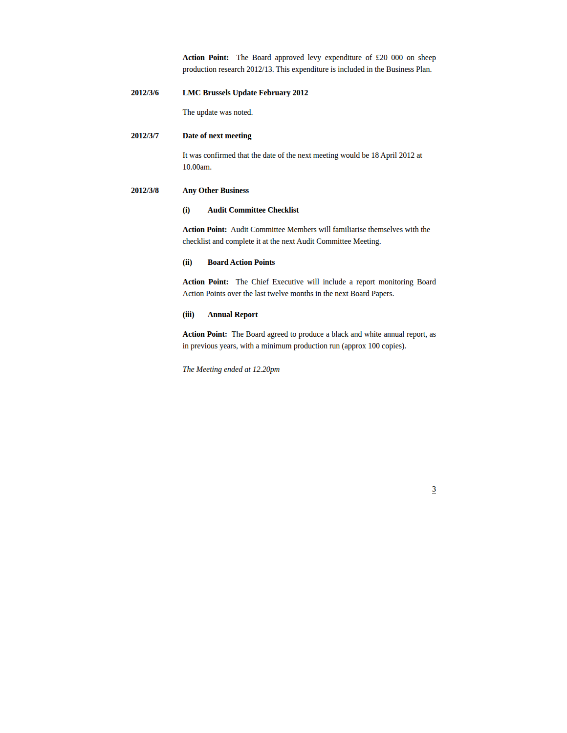Action Point: The Board approved levy expenditure of £20 000 on sheep production research 2012/13. This expenditure is included in the Business Plan.
2012/3/6
LMC Brussels Update February 2012
The update was noted.
2012/3/7
Date of next meeting
It was confirmed that the date of the next meeting would be 18 April 2012 at 10.00am.
2012/3/8
Any Other Business
(i) Audit Committee Checklist
Action Point: Audit Committee Members will familiarise themselves with the checklist and complete it at the next Audit Committee Meeting.
(ii) Board Action Points
Action Point: The Chief Executive will include a report monitoring Board Action Points over the last twelve months in the next Board Papers.
(iii) Annual Report
Action Point: The Board agreed to produce a black and white annual report, as in previous years, with a minimum production run (approx 100 copies).
The Meeting ended at 12.20pm
3